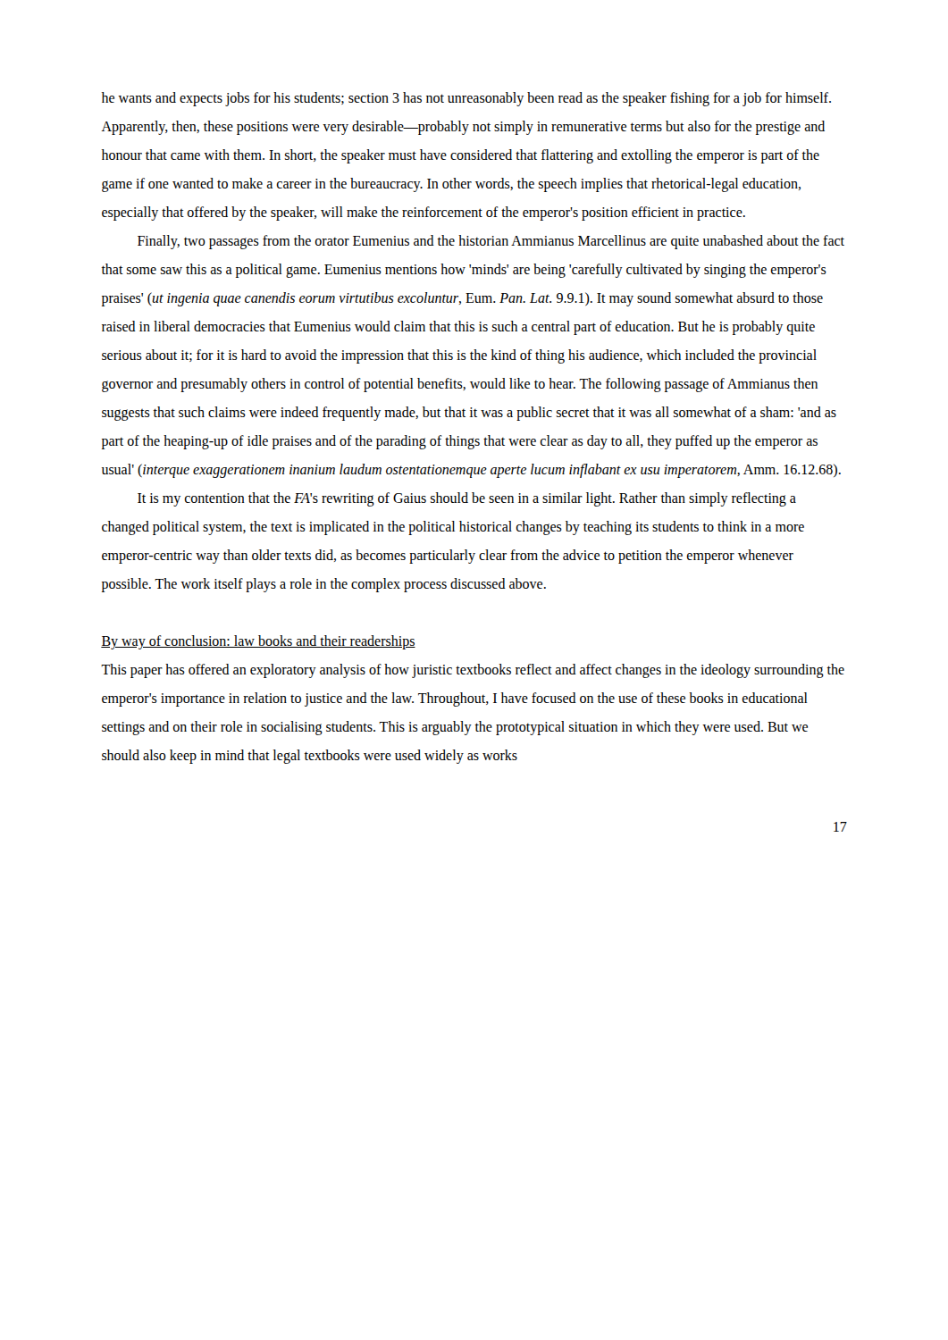he wants and expects jobs for his students; section 3 has not unreasonably been read as the speaker fishing for a job for himself. Apparently, then, these positions were very desirable—probably not simply in remunerative terms but also for the prestige and honour that came with them. In short, the speaker must have considered that flattering and extolling the emperor is part of the game if one wanted to make a career in the bureaucracy. In other words, the speech implies that rhetorical-legal education, especially that offered by the speaker, will make the reinforcement of the emperor's position efficient in practice.
Finally, two passages from the orator Eumenius and the historian Ammianus Marcellinus are quite unabashed about the fact that some saw this as a political game. Eumenius mentions how 'minds' are being 'carefully cultivated by singing the emperor's praises' (ut ingenia quae canendis eorum virtutibus excoluntur, Eum. Pan. Lat. 9.9.1). It may sound somewhat absurd to those raised in liberal democracies that Eumenius would claim that this is such a central part of education. But he is probably quite serious about it; for it is hard to avoid the impression that this is the kind of thing his audience, which included the provincial governor and presumably others in control of potential benefits, would like to hear. The following passage of Ammianus then suggests that such claims were indeed frequently made, but that it was a public secret that it was all somewhat of a sham: 'and as part of the heaping-up of idle praises and of the parading of things that were clear as day to all, they puffed up the emperor as usual' (interque exaggerationem inanium laudum ostentationemque aperte lucum inflabant ex usu imperatorem, Amm. 16.12.68).
It is my contention that the FA's rewriting of Gaius should be seen in a similar light. Rather than simply reflecting a changed political system, the text is implicated in the political historical changes by teaching its students to think in a more emperor-centric way than older texts did, as becomes particularly clear from the advice to petition the emperor whenever possible. The work itself plays a role in the complex process discussed above.
By way of conclusion: law books and their readerships
This paper has offered an exploratory analysis of how juristic textbooks reflect and affect changes in the ideology surrounding the emperor's importance in relation to justice and the law. Throughout, I have focused on the use of these books in educational settings and on their role in socialising students. This is arguably the prototypical situation in which they were used. But we should also keep in mind that legal textbooks were used widely as works
17